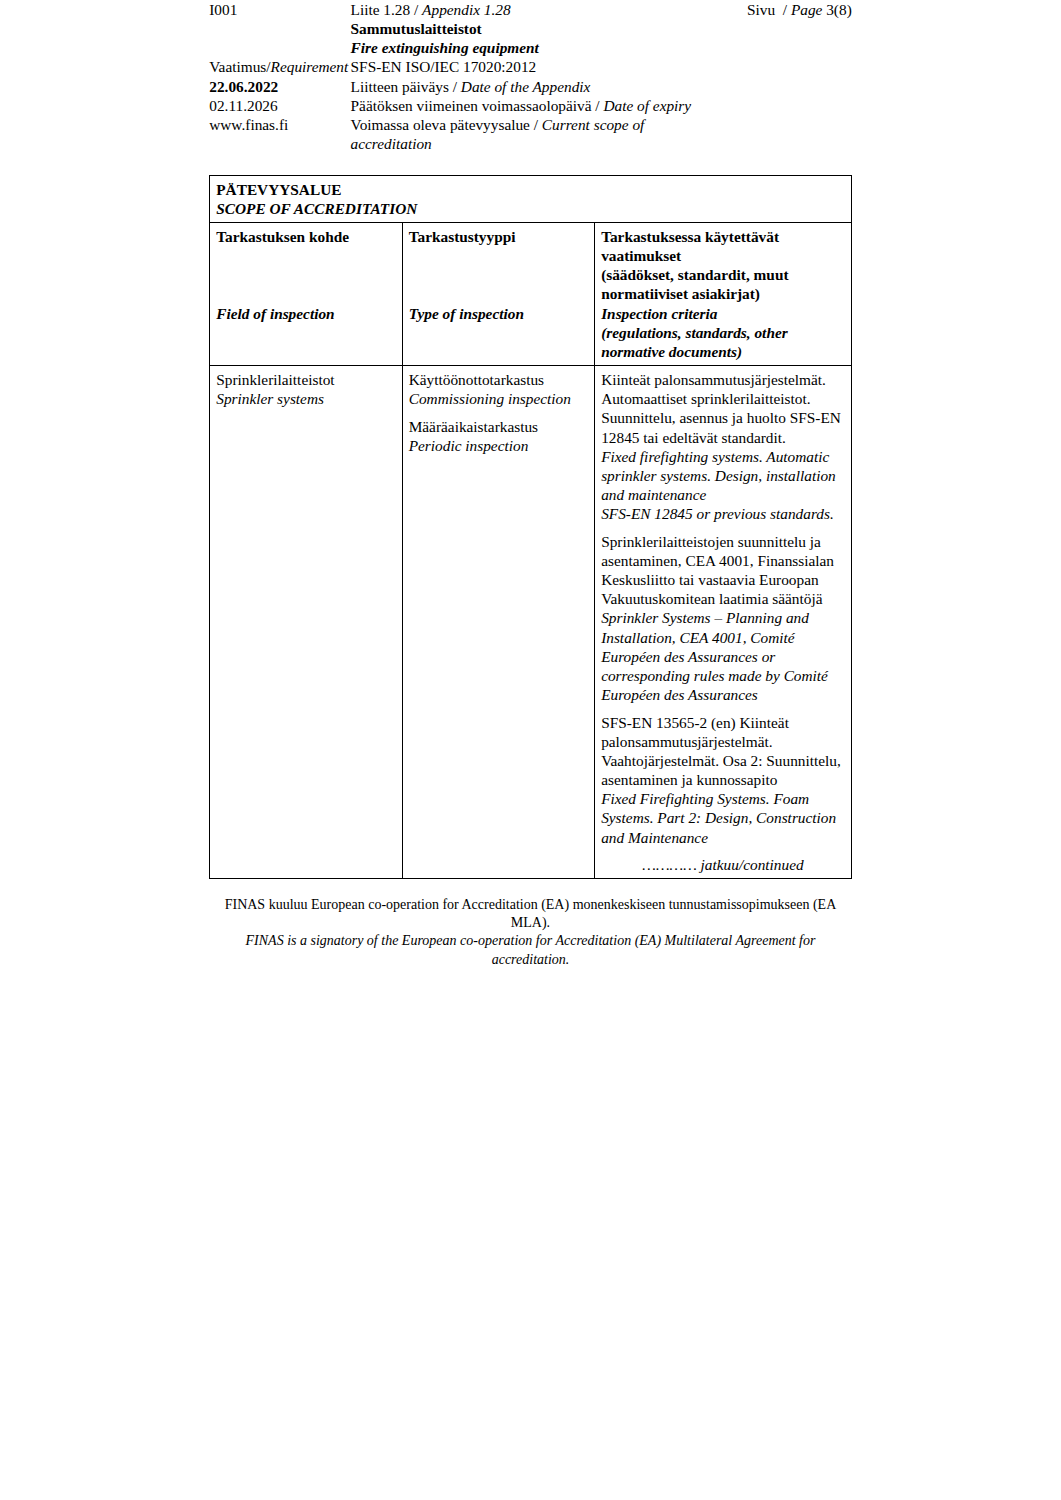| I001 | Liite 1.28 / Appendix 1.28 | Sivu / Page 3(8) |
| | Sammutuslaitteistot | |
| | Fire extinguishing equipment | |
| Vaatimus/ Requirement | SFS-EN ISO/IEC 17020:2012 | |
| 22.06.2022 | Liitteen päiväys / Date of the Appendix | |
| 02.11.2026 | Päätöksen viimeinen voimassaolopäivä / Date of expiry | |
| www.finas.fi | Voimassa oleva pätevyysalue / Current scope of accreditation | |
| PÄTEVYYSALUE SCOPE OF ACCREDITATION |
| Tarkastuksen kohde Field of inspection | Tarkastustyyppi Type of inspection | Tarkastuksessa käytettävät vaatimukset (säädökset, standardit, muut normatiiviset asiakirjat) Inspection criteria (regulations, standards, other normative documents) |
| Sprinklerilaitteistot Sprinkler systems | Käyttöönottotarkastus Commissioning inspection Määräaikaistarkastus Periodic inspection | Kiinteät palonsammutusjärjestelmät. Automaattiset sprinklerilaitteistot. Suunnittelu, asennus ja huolto SFS-EN 12845 tai edeltävät standardit. Fixed firefighting systems. Automatic sprinkler systems. Design, installation and maintenance SFS-EN 12845 or previous standards. Sprinklerilaitteistojen suunnittelu ja asentaminen, CEA 4001, Finanssialan Keskusliitto tai vastaavia Euroopan Vakuutuskomitean laatimia sääntöjä Sprinkler Systems – Planning and Installation, CEA 4001, Comité Européen des Assurances or corresponding rules made by Comité Européen des Assurances SFS-EN 13565-2 (en) Kiinteät palonsammutusjärjestelmät. Vaahtojärjestelmät. Osa 2: Suunnittelu, asentaminen ja kunnossapito Fixed Firefighting Systems. Foam Systems. Part 2: Design, Construction and Maintenance ………… jatkuu/continued |
FINAS kuuluu European co-operation for Accreditation (EA) monenkeskiseen tunnustamissopimukseen (EA MLA).
FINAS is a signatory of the European co-operation for Accreditation (EA) Multilateral Agreement for accreditation.